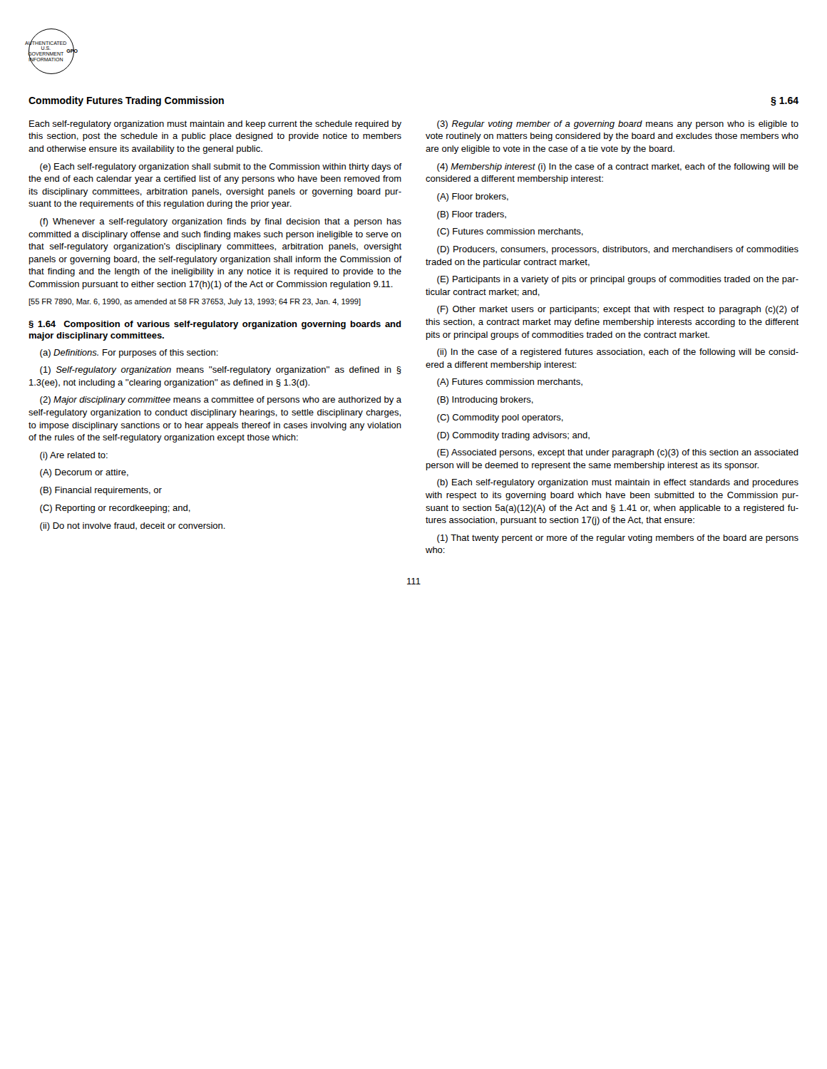AUTHENTICATED
U.S. GOVERNMENT
INFORMATION
GPO
Commodity Futures Trading Commission § 1.64
Each self-regulatory organization must maintain and keep current the schedule required by this section, post the schedule in a public place designed to provide notice to members and otherwise ensure its availability to the general public.
(e) Each self-regulatory organization shall submit to the Commission within thirty days of the end of each calendar year a certified list of any persons who have been removed from its disciplinary committees, arbitration panels, oversight panels or governing board pursuant to the requirements of this regulation during the prior year.
(f) Whenever a self-regulatory organization finds by final decision that a person has committed a disciplinary offense and such finding makes such person ineligible to serve on that self-regulatory organization's disciplinary committees, arbitration panels, oversight panels or governing board, the self-regulatory organization shall inform the Commission of that finding and the length of the ineligibility in any notice it is required to provide to the Commission pursuant to either section 17(h)(1) of the Act or Commission regulation 9.11.
[55 FR 7890, Mar. 6, 1990, as amended at 58 FR 37653, July 13, 1993; 64 FR 23, Jan. 4, 1999]
§ 1.64 Composition of various self-regulatory organization governing boards and major disciplinary committees.
(a) Definitions. For purposes of this section:
(1) Self-regulatory organization means ''self-regulatory organization'' as defined in § 1.3(ee), not including a ''clearing organization'' as defined in § 1.3(d).
(2) Major disciplinary committee means a committee of persons who are authorized by a self-regulatory organization to conduct disciplinary hearings, to settle disciplinary charges, to impose disciplinary sanctions or to hear appeals thereof in cases involving any violation of the rules of the self-regulatory organization except those which:
(i) Are related to:
(A) Decorum or attire,
(B) Financial requirements, or
(C) Reporting or recordkeeping; and,
(ii) Do not involve fraud, deceit or conversion.
(3) Regular voting member of a governing board means any person who is eligible to vote routinely on matters being considered by the board and excludes those members who are only eligible to vote in the case of a tie vote by the board.
(4) Membership interest (i) In the case of a contract market, each of the following will be considered a different membership interest:
(A) Floor brokers,
(B) Floor traders,
(C) Futures commission merchants,
(D) Producers, consumers, processors, distributors, and merchandisers of commodities traded on the particular contract market,
(E) Participants in a variety of pits or principal groups of commodities traded on the particular contract market; and,
(F) Other market users or participants; except that with respect to paragraph (c)(2) of this section, a contract market may define membership interests according to the different pits or principal groups of commodities traded on the contract market.
(ii) In the case of a registered futures association, each of the following will be considered a different membership interest:
(A) Futures commission merchants,
(B) Introducing brokers,
(C) Commodity pool operators,
(D) Commodity trading advisors; and,
(E) Associated persons, except that under paragraph (c)(3) of this section an associated person will be deemed to represent the same membership interest as its sponsor.
(b) Each self-regulatory organization must maintain in effect standards and procedures with respect to its governing board which have been submitted to the Commission pursuant to section 5a(a)(12)(A) of the Act and § 1.41 or, when applicable to a registered futures association, pursuant to section 17(j) of the Act, that ensure:
(1) That twenty percent or more of the regular voting members of the board are persons who:
111